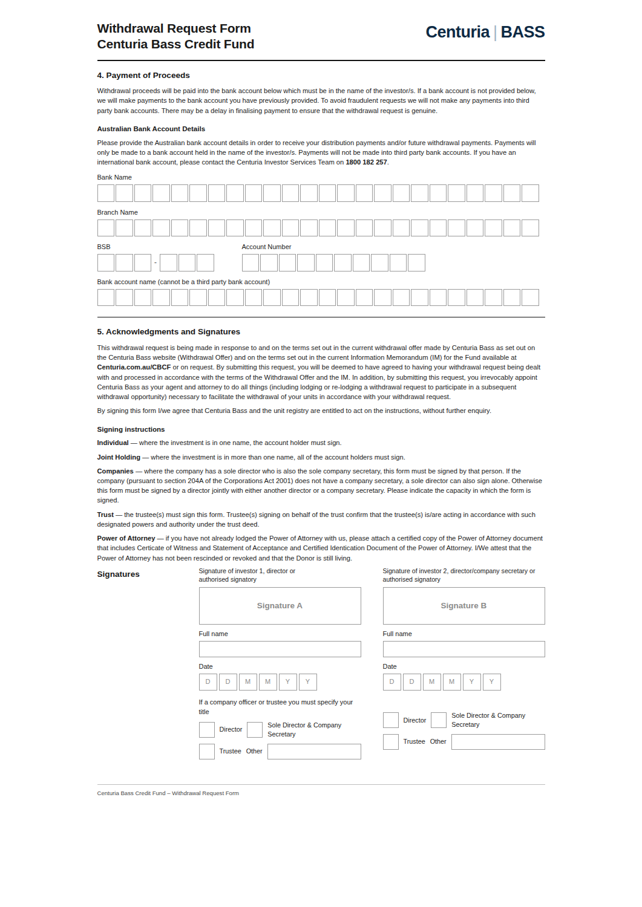Withdrawal Request Form
Centuria Bass Credit Fund
Centuria|BASS
4. Payment of Proceeds
Withdrawal proceeds will be paid into the bank account below which must be in the name of the investor/s. If a bank account is not provided below, we will make payments to the bank account you have previously provided. To avoid fraudulent requests we will not make any payments into third party bank accounts. There may be a delay in finalising payment to ensure that the withdrawal request is genuine.
Australian Bank Account Details
Please provide the Australian bank account details in order to receive your distribution payments and/or future withdrawal payments. Payments will only be made to a bank account held in the name of the investor/s. Payments will not be made into third party bank accounts. If you have an international bank account, please contact the Centuria Investor Services Team on 1800 182 257.
Bank Name
Branch Name
BSB
-
Account Number
Bank account name (cannot be a third party bank account)
5. Acknowledgments and Signatures
This withdrawal request is being made in response to and on the terms set out in the current withdrawal offer made by Centuria Bass as set out on the Centuria Bass website (Withdrawal Offer) and on the terms set out in the current Information Memorandum (IM) for the Fund available at Centuria.com.au/CBCF or on request. By submitting this request, you will be deemed to have agreed to having your withdrawal request being dealt with and processed in accordance with the terms of the Withdrawal Offer and the IM. In addition, by submitting this request, you irrevocably appoint Centuria Bass as your agent and attorney to do all things (including lodging or re-lodging a withdrawal request to participate in a subsequent withdrawal opportunity) necessary to facilitate the withdrawal of your units in accordance with your withdrawal request.
By signing this form I/we agree that Centuria Bass and the unit registry are entitled to act on the instructions, without further enquiry.
Signing instructions
Individual — where the investment is in one name, the account holder must sign.
Joint Holding — where the investment is in more than one name, all of the account holders must sign.
Companies — where the company has a sole director who is also the sole company secretary, this form must be signed by that person. If the company (pursuant to section 204A of the Corporations Act 2001) does not have a company secretary, a sole director can also sign alone. Otherwise this form must be signed by a director jointly with either another director or a company secretary. Please indicate the capacity in which the form is signed.
Trust — the trustee(s) must sign this form. Trustee(s) signing on behalf of the trust confirm that the trustee(s) is/are acting in accordance with such designated powers and authority under the trust deed.
Power of Attorney — if you have not already lodged the Power of Attorney with us, please attach a certified copy of the Power of Attorney document that includes Certicate of Witness and Statement of Acceptance and Certified Identication Document of the Power of Attorney. I/We attest that the Power of Attorney has not been rescinded or revoked and that the Donor is still living.
Signatures
Signature of investor 1, director or
authorised signatory
Signature A
Full name
Date
D
D
M
M
Y
Y
If a company officer or trustee you must specify your title
Director
Sole Director & Company Secretary
Trustee Other
Signature of investor 2, director/company secretary or
authorised signatory
Signature B
Full name
Date
D
D
M
M
Y
Y
Director
Sole Director & Company Secretary
Trustee Other
Centuria Bass Credit Fund – Withdrawal Request Form